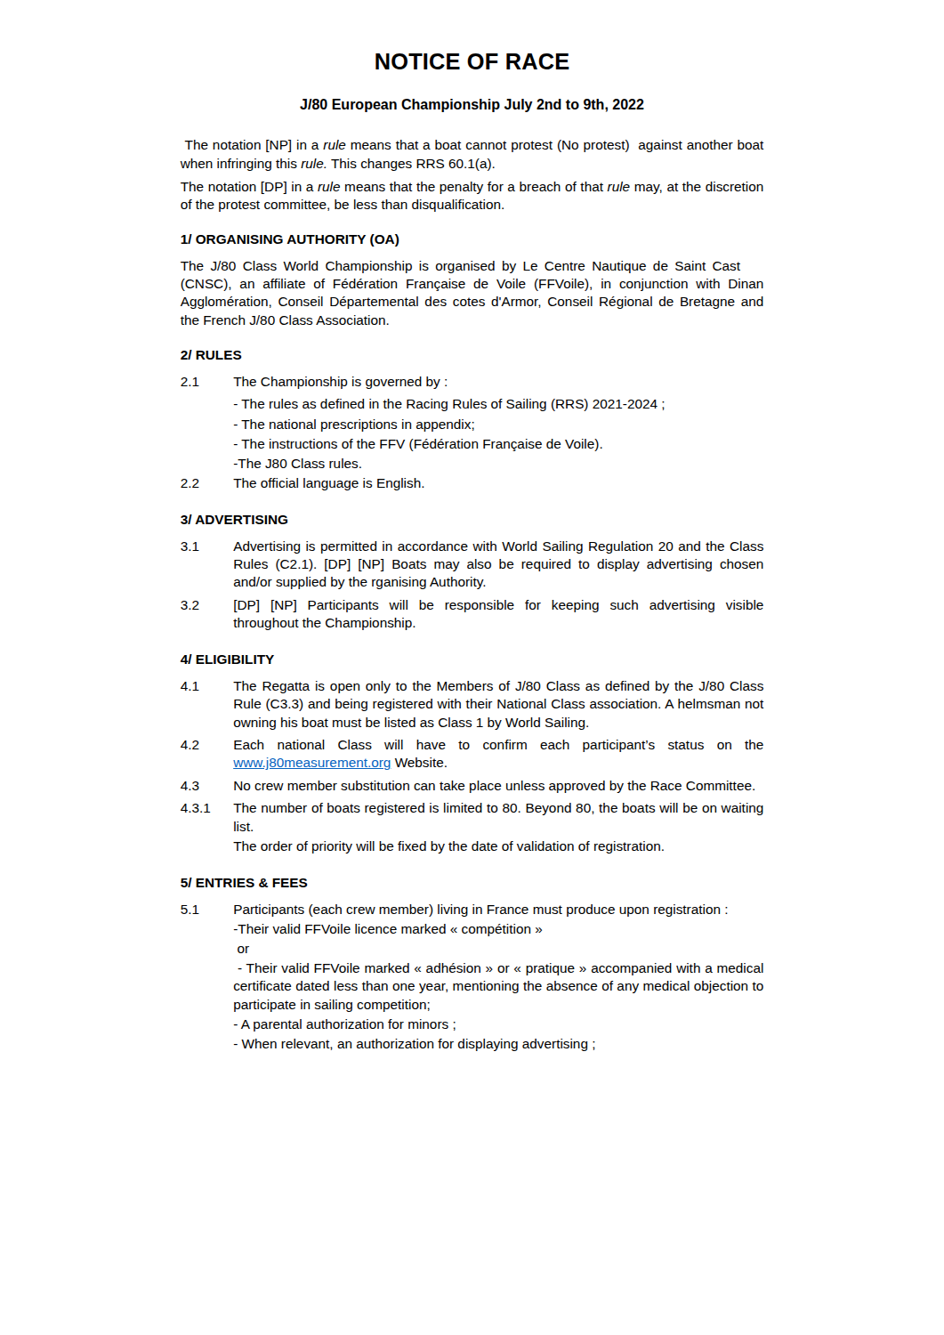NOTICE OF RACE
J/80 European Championship July 2nd to 9th, 2022
The notation [NP] in a rule means that a boat cannot protest (No protest) against another boat when infringing this rule. This changes RRS 60.1(a).
The notation [DP] in a rule means that the penalty for a breach of that rule may, at the discretion of the protest committee, be less than disqualification.
1/ ORGANISING AUTHORITY (OA)
The J/80 Class World Championship is organised by Le Centre Nautique de Saint Cast (CNSC), an affiliate of Fédération Française de Voile (FFVoile), in conjunction with Dinan Agglomération, Conseil Départemental des cotes d'Armor, Conseil Régional de Bretagne and the French J/80 Class Association.
2/ RULES
2.1
The Championship is governed by :
- The rules as defined in the Racing Rules of Sailing (RRS) 2021-2024 ;
- The national prescriptions in appendix;
- The instructions of the FFV (Fédération Française de Voile).
-The J80 Class rules.
2.2
The official language is English.
3/ ADVERTISING
3.1
Advertising is permitted in accordance with World Sailing Regulation 20 and the Class Rules (C2.1). [DP] [NP] Boats may also be required to display advertising chosen and/or supplied by the rganising Authority.
3.2
[DP] [NP] Participants will be responsible for keeping such advertising visible throughout the Championship.
4/ ELIGIBILITY
4.1
The Regatta is open only to the Members of J/80 Class as defined by the J/80 Class Rule (C3.3) and being registered with their National Class association. A helmsman not owning his boat must be listed as Class 1 by World Sailing.
4.2
Each national Class will have to confirm each participant’s status on the www.j80measurement.org Website.
4.3
No crew member substitution can take place unless approved by the Race Committee.
4.3.1
The number of boats registered is limited to 80. Beyond 80, the boats will be on waiting list.
The order of priority will be fixed by the date of validation of registration.
5/ ENTRIES & FEES
5.1
Participants (each crew member) living in France must produce upon registration :
-Their valid FFVoile licence marked « compétition »
or
- Their valid FFVoile marked « adhésion » or « pratique » accompanied with a medical certificate dated less than one year, mentioning the absence of any medical objection to participate in sailing competition;
- A parental authorization for minors ;
- When relevant, an authorization for displaying advertising ;